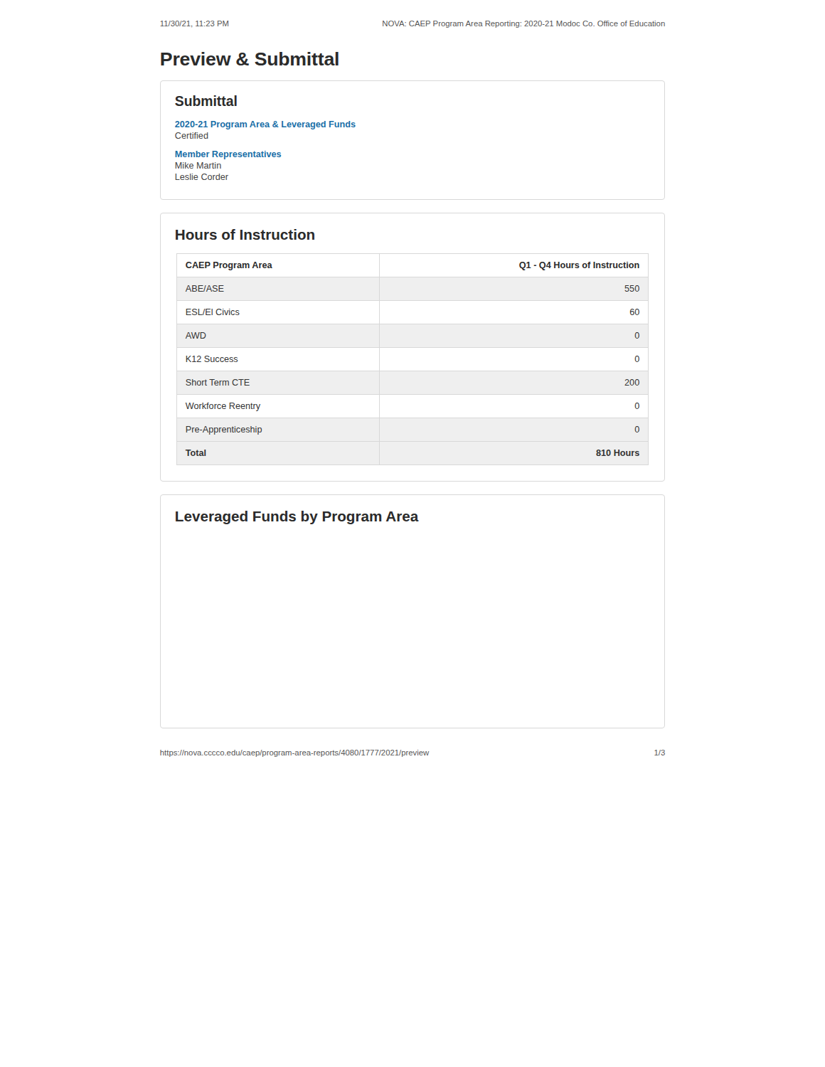11/30/21, 11:23 PM
NOVA: CAEP Program Area Reporting: 2020-21 Modoc Co. Office of Education
Preview & Submittal
Submittal
2020-21 Program Area & Leveraged Funds
Certified
Member Representatives
Mike Martin
Leslie Corder
Hours of Instruction
| CAEP Program Area | Q1 - Q4 Hours of Instruction |
| --- | --- |
| ABE/ASE | 550 |
| ESL/El Civics | 60 |
| AWD | 0 |
| K12 Success | 0 |
| Short Term CTE | 200 |
| Workforce Reentry | 0 |
| Pre-Apprenticeship | 0 |
| Total | 810 Hours |
Leveraged Funds by Program Area
https://nova.cccco.edu/caep/program-area-reports/4080/1777/2021/preview 1/3